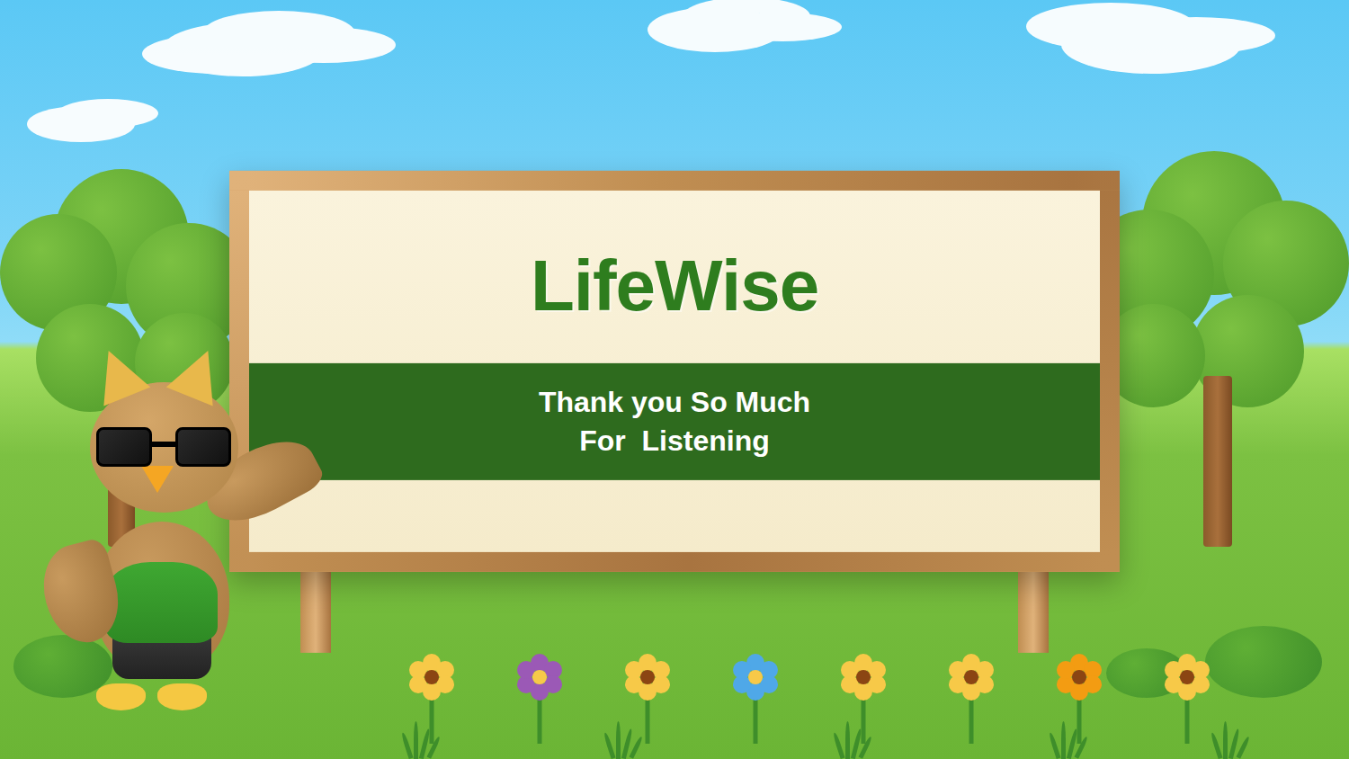LifeWise
Thank you So Much
For Listening